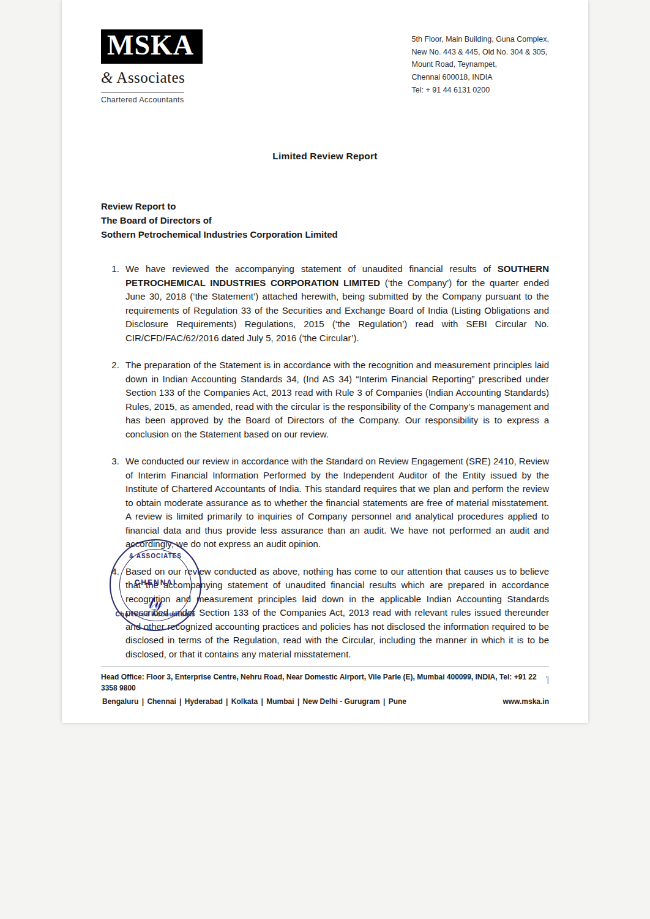MSKA
& Associates
Chartered Accountants
5th Floor, Main Building, Guna Complex,
New No. 443 & 445, Old No. 304 & 305,
Mount Road, Teynampet,
Chennai 600018, INDIA
Tel: + 91 44 6131 0200
Limited Review Report
Review Report to
The Board of Directors of
Sothern Petrochemical Industries Corporation Limited
We have reviewed the accompanying statement of unaudited financial results of SOUTHERN PETROCHEMICAL INDUSTRIES CORPORATION LIMITED (‘the Company’) for the quarter ended June 30, 2018 (‘the Statement’) attached herewith, being submitted by the Company pursuant to the requirements of Regulation 33 of the Securities and Exchange Board of India (Listing Obligations and Disclosure Requirements) Regulations, 2015 (‘the Regulation’) read with SEBI Circular No. CIR/CFD/FAC/62/2016 dated July 5, 2016 (‘the Circular’).
The preparation of the Statement is in accordance with the recognition and measurement principles laid down in Indian Accounting Standards 34, (Ind AS 34) “Interim Financial Reporting” prescribed under Section 133 of the Companies Act, 2013 read with Rule 3 of Companies (Indian Accounting Standards) Rules, 2015, as amended, read with the circular is the responsibility of the Company’s management and has been approved by the Board of Directors of the Company. Our responsibility is to express a conclusion on the Statement based on our review.
We conducted our review in accordance with the Standard on Review Engagement (SRE) 2410, Review of Interim Financial Information Performed by the Independent Auditor of the Entity issued by the Institute of Chartered Accountants of India. This standard requires that we plan and perform the review to obtain moderate assurance as to whether the financial statements are free of material misstatement. A review is limited primarily to inquiries of Company personnel and analytical procedures applied to financial data and thus provide less assurance than an audit. We have not performed an audit and accordingly, we do not express an audit opinion.
Based on our review conducted as above, nothing has come to our attention that causes us to believe that the accompanying statement of unaudited financial results which are prepared in accordance recognition and measurement principles laid down in the applicable Indian Accounting Standards prescribed under Section 133 of the Companies Act, 2013 read with relevant rules issued thereunder and other recognized accounting practices and policies has not disclosed the information required to be disclosed in terms of the Regulation, read with the Circular, including the manner in which it is to be disclosed, or that it contains any material misstatement.
& ASSOCIATES
CHENNAI
𝓁𝓎
Chartered Accountants
’|
Head Office: Floor 3, Enterprise Centre, Nehru Road, Near Domestic Airport, Vile Parle (E), Mumbai 400099, INDIA, Tel: +91 22 3358 9800
Bengaluru | Chennai | Hyderabad | Kolkata | Mumbai | New Delhi - Gurugram | Pune
www.mska.in